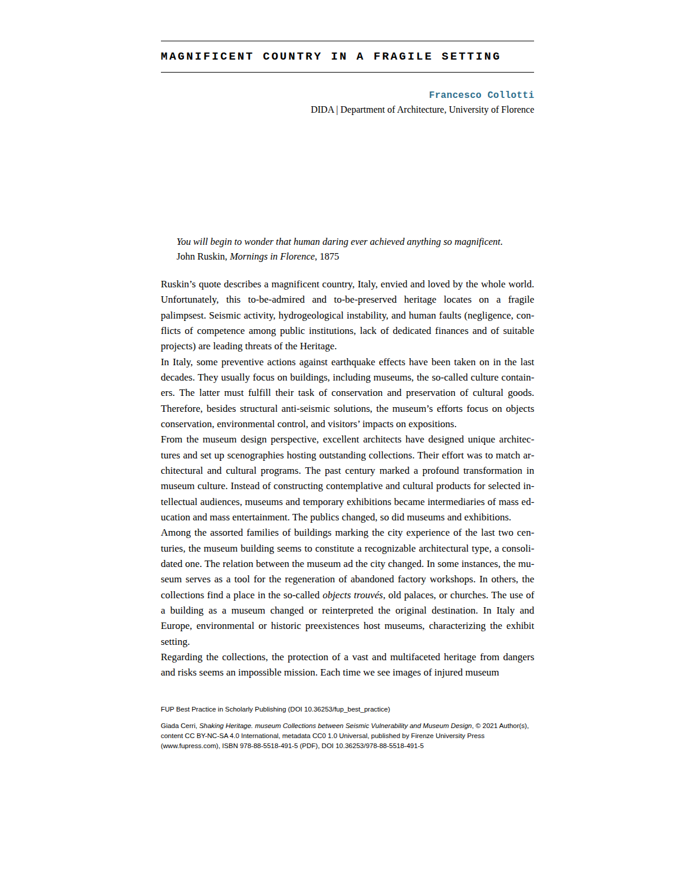Magnificent Country in a Fragile Setting
Francesco Collotti DIDA | Department of Architecture, University of Florence
You will begin to wonder that human daring ever achieved anything so magnificent. John Ruskin, Mornings in Florence, 1875
Ruskin’s quote describes a magnificent country, Italy, envied and loved by the whole world. Unfortunately, this to-be-admired and to-be-preserved heritage locates on a fragile palimpsest. Seismic activity, hydrogeological instability, and human faults (negligence, conflicts of competence among public institutions, lack of dedicated finances and of suitable projects) are leading threats of the Heritage.
In Italy, some preventive actions against earthquake effects have been taken on in the last decades. They usually focus on buildings, including museums, the so-called culture containers. The latter must fulfill their task of conservation and preservation of cultural goods. Therefore, besides structural anti-seismic solutions, the museum’s efforts focus on objects conservation, environmental control, and visitors’ impacts on expositions.
From the museum design perspective, excellent architects have designed unique architectures and set up scenographies hosting outstanding collections. Their effort was to match architectural and cultural programs. The past century marked a profound transformation in museum culture. Instead of constructing contemplative and cultural products for selected intellectual audiences, museums and temporary exhibitions became intermediaries of mass education and mass entertainment. The publics changed, so did museums and exhibitions.
Among the assorted families of buildings marking the city experience of the last two centuries, the museum building seems to constitute a recognizable architectural type, a consolidated one. The relation between the museum ad the city changed. In some instances, the museum serves as a tool for the regeneration of abandoned factory workshops. In others, the collections find a place in the so-called objects trouvés, old palaces, or churches. The use of a building as a museum changed or reinterpreted the original destination. In Italy and Europe, environmental or historic preexistences host museums, characterizing the exhibit setting.
Regarding the collections, the protection of a vast and multifaceted heritage from dangers and risks seems an impossible mission. Each time we see images of injured museum
FUP Best Practice in Scholarly Publishing (DOI 10.36253/fup_best_practice)
Giada Cerri, Shaking Heritage. museum Collections between Seismic Vulnerability and Museum Design, © 2021 Author(s), content CC BY-NC-SA 4.0 International, metadata CC0 1.0 Universal, published by Firenze University Press (www.fupress.com), ISBN 978-88-5518-491-5 (PDF), DOI 10.36253/978-88-5518-491-5